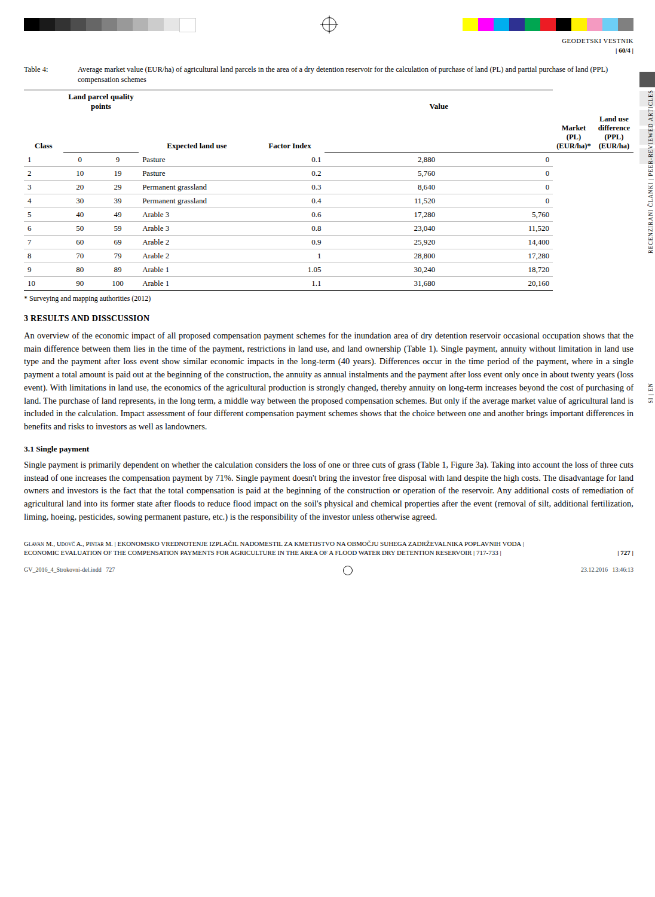GEODETSKI VESTNIK
| 60/4 |
RECENZIRANI ČLANKI | PEER-REVIEWED ARTICLES
SI | EN
Table 4: Average market value (EUR/ha) of agricultural land parcels in the area of a dry detention reservoir for the calculation of purchase of land (PL) and partial purchase of land (PPL) compensation schemes
| Class | Land parcel quality points | Expected land use | Factor Index | Value |
| --- | --- | --- | --- | --- |
| | | | | Market (PL) (EUR/ha)* | Land use difference (PPL) (EUR/ha) |
| 1 | 0 | 9 | Pasture | 0.1 | 2,880 | 0 |
| 2 | 10 | 19 | Pasture | 0.2 | 5,760 | 0 |
| 3 | 20 | 29 | Permanent grassland | 0.3 | 8,640 | 0 |
| 4 | 30 | 39 | Permanent grassland | 0.4 | 11,520 | 0 |
| 5 | 40 | 49 | Arable 3 | 0.6 | 17,280 | 5,760 |
| 6 | 50 | 59 | Arable 3 | 0.8 | 23,040 | 11,520 |
| 7 | 60 | 69 | Arable 2 | 0.9 | 25,920 | 14,400 |
| 8 | 70 | 79 | Arable 2 | 1 | 28,800 | 17,280 |
| 9 | 80 | 89 | Arable 1 | 1.05 | 30,240 | 18,720 |
| 10 | 90 | 100 | Arable 1 | 1.1 | 31,680 | 20,160 |
* Surveying and mapping authorities (2012)
3 RESULTS AND DISSCUSSION
An overview of the economic impact of all proposed compensation payment schemes for the inundation area of dry detention reservoir occasional occupation shows that the main difference between them lies in the time of the payment, restrictions in land use, and land ownership (Table 1). Single payment, annuity without limitation in land use type and the payment after loss event show similar economic impacts in the long-term (40 years). Differences occur in the time period of the payment, where in a single payment a total amount is paid out at the beginning of the construction, the annuity as annual instalments and the payment after loss event only once in about twenty years (loss event). With limitations in land use, the economics of the agricultural production is strongly changed, thereby annuity on long-term increases beyond the cost of purchasing of land. The purchase of land represents, in the long term, a middle way between the proposed compensation schemes. But only if the average market value of agricultural land is included in the calculation. Impact assessment of four different compensation payment schemes shows that the choice between one and another brings important differences in benefits and risks to investors as well as landowners.
3.1 Single payment
Single payment is primarily dependent on whether the calculation considers the loss of one or three cuts of grass (Table 1, Figure 3a). Taking into account the loss of three cuts instead of one increases the compensation payment by 71%. Single payment doesn't bring the investor free disposal with land despite the high costs. The disadvantage for land owners and investors is the fact that the total compensation is paid at the beginning of the construction or operation of the reservoir. Any additional costs of remediation of agricultural land into its former state after floods to reduce flood impact on the soil's physical and chemical properties after the event (removal of silt, additional fertilization, liming, hoeing, pesticides, sowing permanent pasture, etc.) is the responsibility of the investor unless otherwise agreed.
Glavan M., Udovč A., Pintar M. | EKONOMSKO VREDNOTENJE IZPLAČIL NADOMESTIL ZA KMETIJSTVO NA OBMOČJU SUHEGA ZADRŽEVALNIKA POPLAVNIH VODA |
ECONOMIC EVALUATION OF THE COMPENSATION PAYMENTS FOR AGRICULTURE IN THE AREA OF A FLOOD WATER DRY DETENTION RESERVOIR | 717-733 |
| 727 |
GV_2016_4_Strokovni-del.indd 727 23.12.2016 13:46:13